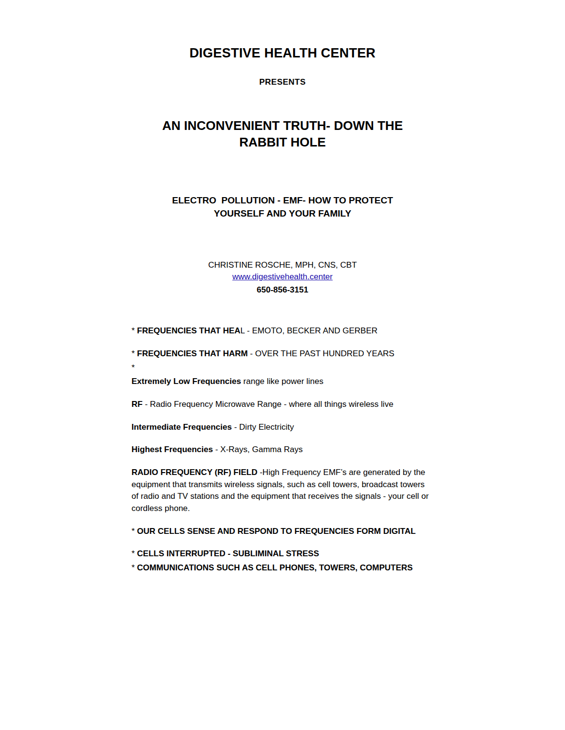DIGESTIVE HEALTH CENTER
PRESENTS
AN INCONVENIENT TRUTH- DOWN THE
RABBIT HOLE
ELECTRO POLLUTION - EMF- HOW TO PROTECT
YOURSELF AND YOUR FAMILY
CHRISTINE ROSCHE, MPH, CNS, CBT
www.digestivehealth.center 650-856-3151
* FREQUENCIES THAT HEAL - EMOTO, BECKER AND GERBER
* FREQUENCIES THAT HARM - OVER THE PAST HUNDRED YEARS
*
Extremely Low Frequencies range like power lines
RF - Radio Frequency Microwave Range - where all things wireless live
Intermediate Frequencies - Dirty Electricity
Highest Frequencies - X-Rays, Gamma Rays
RADIO FREQUENCY (RF) FIELD -High Frequency EMF’s are generated by the equipment that transmits wireless signals, such as cell towers, broadcast towers of radio and TV stations and the equipment that receives the signals - your cell or cordless phone.
* OUR CELLS SENSE AND RESPOND TO FREQUENCIES FORM DIGITAL
* CELLS INTERRUPTED - SUBLIMINAL STRESS
* COMMUNICATIONS SUCH AS CELL PHONES, TOWERS, COMPUTERS